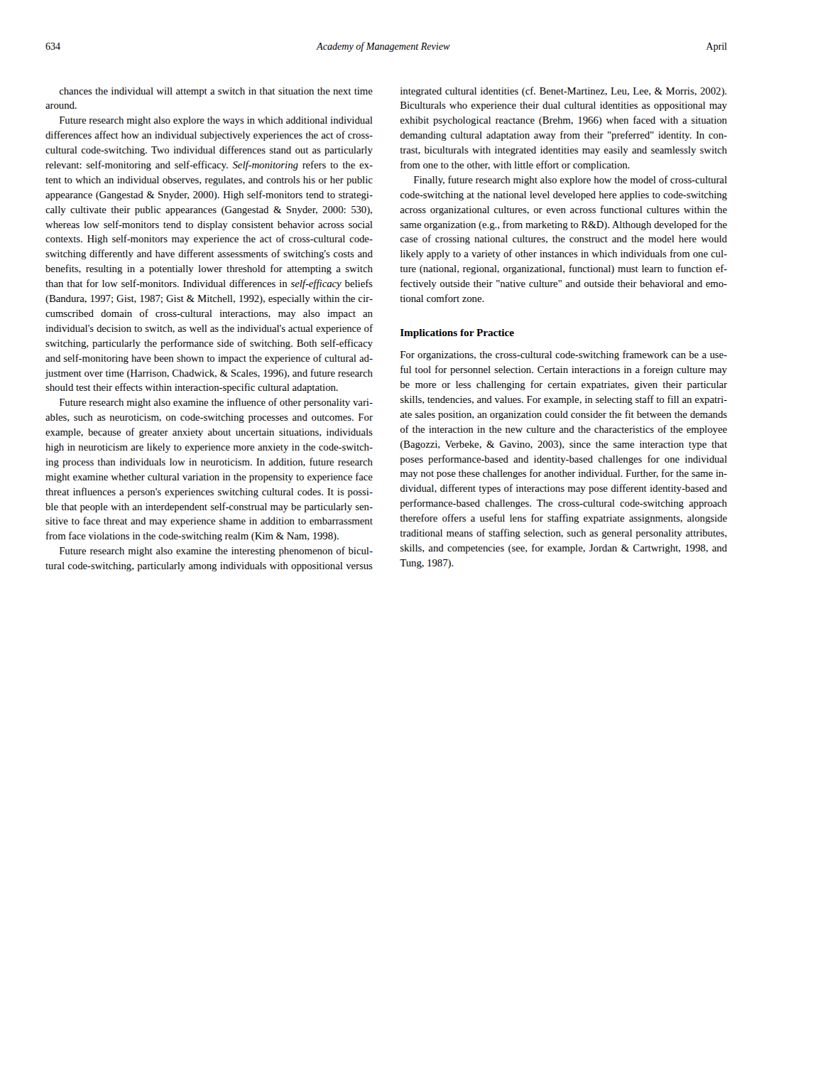634 Academy of Management Review April
chances the individual will attempt a switch in that situation the next time around.
Future research might also explore the ways in which additional individual differences affect how an individual subjectively experiences the act of cross-cultural code-switching. Two individual differences stand out as particularly relevant: self-monitoring and self-efficacy. Self-monitoring refers to the extent to which an individual observes, regulates, and controls his or her public appearance (Gangestad & Snyder, 2000). High self-monitors tend to strategically cultivate their public appearances (Gangestad & Snyder, 2000: 530), whereas low self-monitors tend to display consistent behavior across social contexts. High self-monitors may experience the act of cross-cultural code-switching differently and have different assessments of switching's costs and benefits, resulting in a potentially lower threshold for attempting a switch than that for low self-monitors. Individual differences in self-efficacy beliefs (Bandura, 1997; Gist, 1987; Gist & Mitchell, 1992), especially within the circumscribed domain of cross-cultural interactions, may also impact an individual's decision to switch, as well as the individual's actual experience of switching, particularly the performance side of switching. Both self-efficacy and self-monitoring have been shown to impact the experience of cultural adjustment over time (Harrison, Chadwick, & Scales, 1996), and future research should test their effects within interaction-specific cultural adaptation.
Future research might also examine the influence of other personality variables, such as neuroticism, on code-switching processes and outcomes. For example, because of greater anxiety about uncertain situations, individuals high in neuroticism are likely to experience more anxiety in the code-switching process than individuals low in neuroticism. In addition, future research might examine whether cultural variation in the propensity to experience face threat influences a person's experiences switching cultural codes. It is possible that people with an interdependent self-construal may be particularly sensitive to face threat and may experience shame in addition to embarrassment from face violations in the code-switching realm (Kim & Nam, 1998).
Future research might also examine the interesting phenomenon of bicultural code-switching, particularly among individuals with oppositional versus integrated cultural identities (cf. Benet-Martinez, Leu, Lee, & Morris, 2002). Biculturals who experience their dual cultural identities as oppositional may exhibit psychological reactance (Brehm, 1966) when faced with a situation demanding cultural adaptation away from their "preferred" identity. In contrast, biculturals with integrated identities may easily and seamlessly switch from one to the other, with little effort or complication.
Finally, future research might also explore how the model of cross-cultural code-switching at the national level developed here applies to code-switching across organizational cultures, or even across functional cultures within the same organization (e.g., from marketing to R&D). Although developed for the case of crossing national cultures, the construct and the model here would likely apply to a variety of other instances in which individuals from one culture (national, regional, organizational, functional) must learn to function effectively outside their "native culture" and outside their behavioral and emotional comfort zone.
Implications for Practice
For organizations, the cross-cultural code-switching framework can be a useful tool for personnel selection. Certain interactions in a foreign culture may be more or less challenging for certain expatriates, given their particular skills, tendencies, and values. For example, in selecting staff to fill an expatriate sales position, an organization could consider the fit between the demands of the interaction in the new culture and the characteristics of the employee (Bagozzi, Verbeke, & Gavino, 2003), since the same interaction type that poses performance-based and identity-based challenges for one individual may not pose these challenges for another individual. Further, for the same individual, different types of interactions may pose different identity-based and performance-based challenges. The cross-cultural code-switching approach therefore offers a useful lens for staffing expatriate assignments, alongside traditional means of staffing selection, such as general personality attributes, skills, and competencies (see, for example, Jordan & Cartwright, 1998, and Tung, 1987).